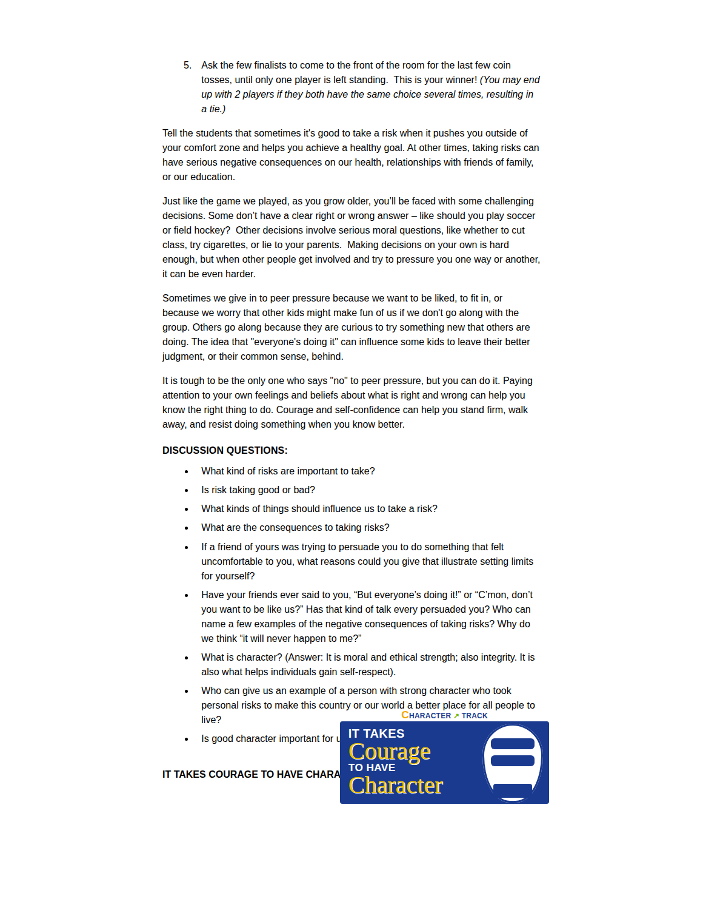Ask the few finalists to come to the front of the room for the last few coin tosses, until only one player is left standing. This is your winner! (You may end up with 2 players if they both have the same choice several times, resulting in a tie.)
Tell the students that sometimes it's good to take a risk when it pushes you outside of your comfort zone and helps you achieve a healthy goal. At other times, taking risks can have serious negative consequences on our health, relationships with friends of family, or our education.
Just like the game we played, as you grow older, you’ll be faced with some challenging decisions. Some don’t have a clear right or wrong answer – like should you play soccer or field hockey? Other decisions involve serious moral questions, like whether to cut class, try cigarettes, or lie to your parents. Making decisions on your own is hard enough, but when other people get involved and try to pressure you one way or another, it can be even harder.
Sometimes we give in to peer pressure because we want to be liked, to fit in, or because we worry that other kids might make fun of us if we don't go along with the group. Others go along because they are curious to try something new that others are doing. The idea that "everyone's doing it" can influence some kids to leave their better judgment, or their common sense, behind.
It is tough to be the only one who says "no" to peer pressure, but you can do it. Paying attention to your own feelings and beliefs about what is right and wrong can help you know the right thing to do. Courage and self-confidence can help you stand firm, walk away, and resist doing something when you know better.
DISCUSSION QUESTIONS:
What kind of risks are important to take?
Is risk taking good or bad?
What kinds of things should influence us to take a risk?
What are the consequences to taking risks?
If a friend of yours was trying to persuade you to do something that felt uncomfortable to you, what reasons could you give that illustrate setting limits for yourself?
Have your friends ever said to you, “But everyone’s doing it!” or “C’mon, don’t you want to be like us?” Has that kind of talk every persuaded you? Who can name a few examples of the negative consequences of taking risks? Why do we think “it will never happen to me?”
What is character? (Answer: It is moral and ethical strength; also integrity. It is also what helps individuals gain self-respect).
Who can give us an example of a person with strong character who took personal risks to make this country or our world a better place for all people to live?
Is good character important for us to have? Why?
IT TAKES COURAGE TO HAVE CHARACTER!
CHARACTER ↗ TRACK
IT TAKES
Courage
TO HAVE
Character